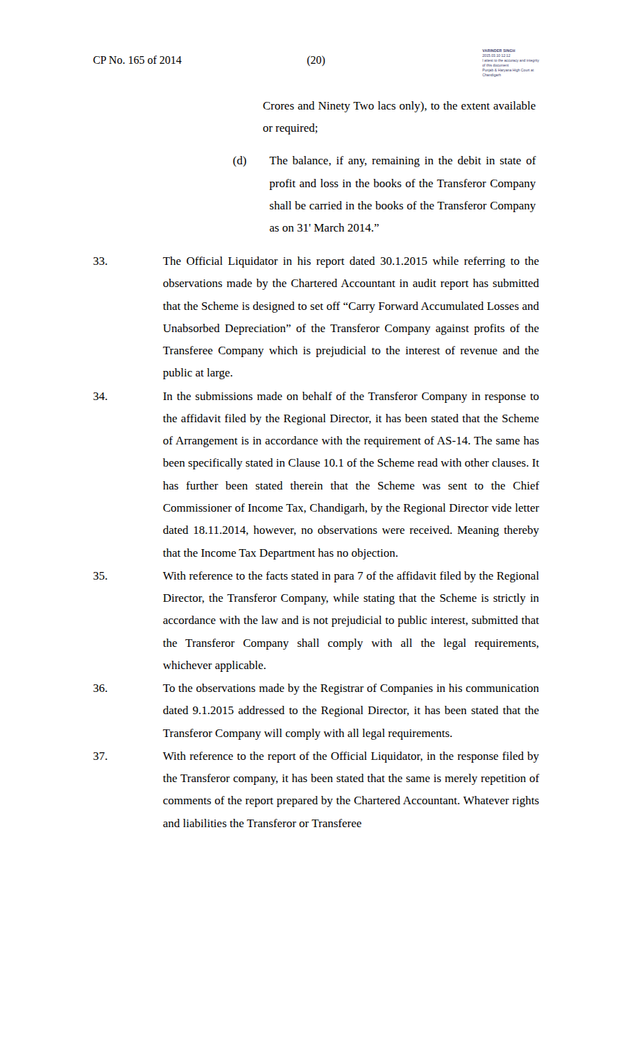CP No. 165 of 2014
(20)
VARINDER SINGH
2015.03.10 12:12
I attest to the accuracy and integrity
of this document
Punjab & Haryana High Court at
Chandigarh
Crores and Ninety Two lacs only), to the extent available or required;
(d)
The balance, if any, remaining in the debit in state of profit and loss in the books of the Transferor Company shall be carried in the books of the Transferor Company as on 31' March 2014.”
33.
The Official Liquidator in his report dated 30.1.2015 while referring to the observations made by the Chartered Accountant in audit report has submitted that the Scheme is designed to set off “Carry Forward Accumulated Losses and Unabsorbed Depreciation” of the Transferor Company against profits of the Transferee Company which is prejudicial to the interest of revenue and the public at large.
34.
In the submissions made on behalf of the Transferor Company in response to the affidavit filed by the Regional Director, it has been stated that the Scheme of Arrangement is in accordance with the requirement of AS-14. The same has been specifically stated in Clause 10.1 of the Scheme read with other clauses. It has further been stated therein that the Scheme was sent to the Chief Commissioner of Income Tax, Chandigarh, by the Regional Director vide letter dated 18.11.2014, however, no observations were received. Meaning thereby that the Income Tax Department has no objection.
35.
With reference to the facts stated in para 7 of the affidavit filed by the Regional Director, the Transferor Company, while stating that the Scheme is strictly in accordance with the law and is not prejudicial to public interest, submitted that the Transferor Company shall comply with all the legal requirements, whichever applicable.
36.
To the observations made by the Registrar of Companies in his communication dated 9.1.2015 addressed to the Regional Director, it has been stated that the Transferor Company will comply with all legal requirements.
37.
With reference to the report of the Official Liquidator, in the response filed by the Transferor company, it has been stated that the same is merely repetition of comments of the report prepared by the Chartered Accountant. Whatever rights and liabilities the Transferor or Transferee